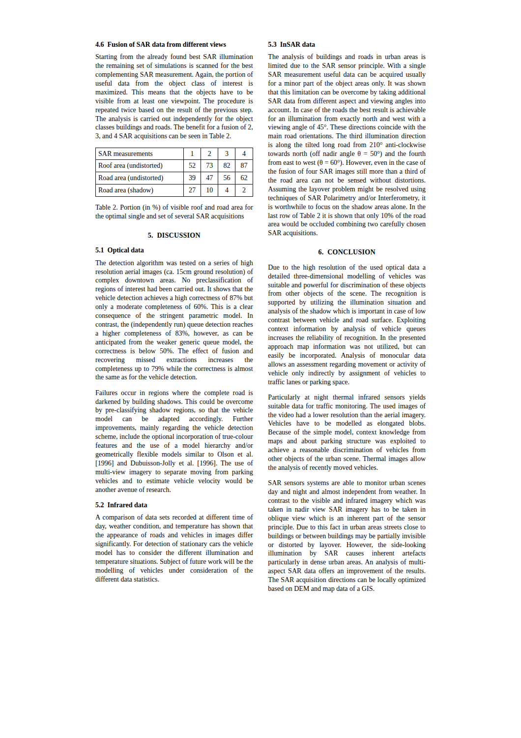4.6 Fusion of SAR data from different views
Starting from the already found best SAR illumination the remaining set of simulations is scanned for the best complementing SAR measurement. Again, the portion of useful data from the object class of interest is maximized. This means that the objects have to be visible from at least one viewpoint. The procedure is repeated twice based on the result of the previous step. The analysis is carried out independently for the object classes buildings and roads. The benefit for a fusion of 2, 3, and 4 SAR acquisitions can be seen in Table 2.
| SAR measurements | 1 | 2 | 3 | 4 |
| Roof area (undistorted) | 52 | 73 | 82 | 87 |
| Road area (undistorted) | 39 | 47 | 56 | 62 |
| Road area (shadow) | 27 | 10 | 4 | 2 |
Table 2. Portion (in %) of visible roof and road area for the optimal single and set of several SAR acquisitions
5. DISCUSSION
5.1 Optical data
The detection algorithm was tested on a series of high resolution aerial images (ca. 15cm ground resolution) of complex downtown areas. No preclassification of regions of interest had been carried out. It shows that the vehicle detection achieves a high correctness of 87% but only a moderate completeness of 60%. This is a clear consequence of the stringent parametric model. In contrast, the (independently run) queue detection reaches a higher completeness of 83%, however, as can be anticipated from the weaker generic queue model, the correctness is below 50%. The effect of fusion and recovering missed extractions increases the completeness up to 79% while the correctness is almost the same as for the vehicle detection.
Failures occur in regions where the complete road is darkened by building shadows. This could be overcome by pre-classifying shadow regions, so that the vehicle model can be adapted accordingly. Further improvements, mainly regarding the vehicle detection scheme, include the optional incorporation of true-colour features and the use of a model hierarchy and/or geometrically flexible models similar to Olson et al. [1996] and Dubuisson-Jolly et al. [1996]. The use of multi-view imagery to separate moving from parking vehicles and to estimate vehicle velocity would be another avenue of research.
5.2 Infrared data
A comparison of data sets recorded at different time of day, weather condition, and temperature has shown that the appearance of roads and vehicles in images differ significantly. For detection of stationary cars the vehicle model has to consider the different illumination and temperature situations. Subject of future work will be the modelling of vehicles under consideration of the different data statistics.
5.3 InSAR data
The analysis of buildings and roads in urban areas is limited due to the SAR sensor principle. With a single SAR measurement useful data can be acquired usually for a minor part of the object areas only. It was shown that this limitation can be overcome by taking additional SAR data from different aspect and viewing angles into account. In case of the roads the best result is achievable for an illumination from exactly north and west with a viewing angle of 45°. These directions coincide with the main road orientations. The third illumination direction is along the tilted long road from 210° anti-clockwise towards north (off nadir angle θ = 50°) and the fourth from east to west (θ = 60°). However, even in the case of the fusion of four SAR images still more than a third of the road area can not be sensed without distortions. Assuming the layover problem might be resolved using techniques of SAR Polarimetry and/or Interferometry, it is worthwhile to focus on the shadow areas alone. In the last row of Table 2 it is shown that only 10% of the road area would be occluded combining two carefully chosen SAR acquisitions.
6. CONCLUSION
Due to the high resolution of the used optical data a detailed three-dimensional modelling of vehicles was suitable and powerful for discrimination of these objects from other objects of the scene. The recognition is supported by utilizing the illumination situation and analysis of the shadow which is important in case of low contrast between vehicle and road surface. Exploiting context information by analysis of vehicle queues increases the reliability of recognition. In the presented approach map information was not utilized, but can easily be incorporated. Analysis of monocular data allows an assessment regarding movement or activity of vehicle only indirectly by assignment of vehicles to traffic lanes or parking space.
Particularly at night thermal infrared sensors yields suitable data for traffic monitoring. The used images of the video had a lower resolution than the aerial imagery. Vehicles have to be modelled as elongated blobs. Because of the simple model, context knowledge from maps and about parking structure was exploited to achieve a reasonable discrimination of vehicles from other objects of the urban scene. Thermal images allow the analysis of recently moved vehicles.
SAR sensors systems are able to monitor urban scenes day and night and almost independent from weather. In contrast to the visible and infrared imagery which was taken in nadir view SAR imagery has to be taken in oblique view which is an inherent part of the sensor principle. Due to this fact in urban areas streets close to buildings or between buildings may be partially invisible or distorted by layover. However, the side-looking illumination by SAR causes inherent artefacts particularly in dense urban areas. An analysis of multi-aspect SAR data offers an improvement of the results. The SAR acquisition directions can be locally optimized based on DEM and map data of a GIS.